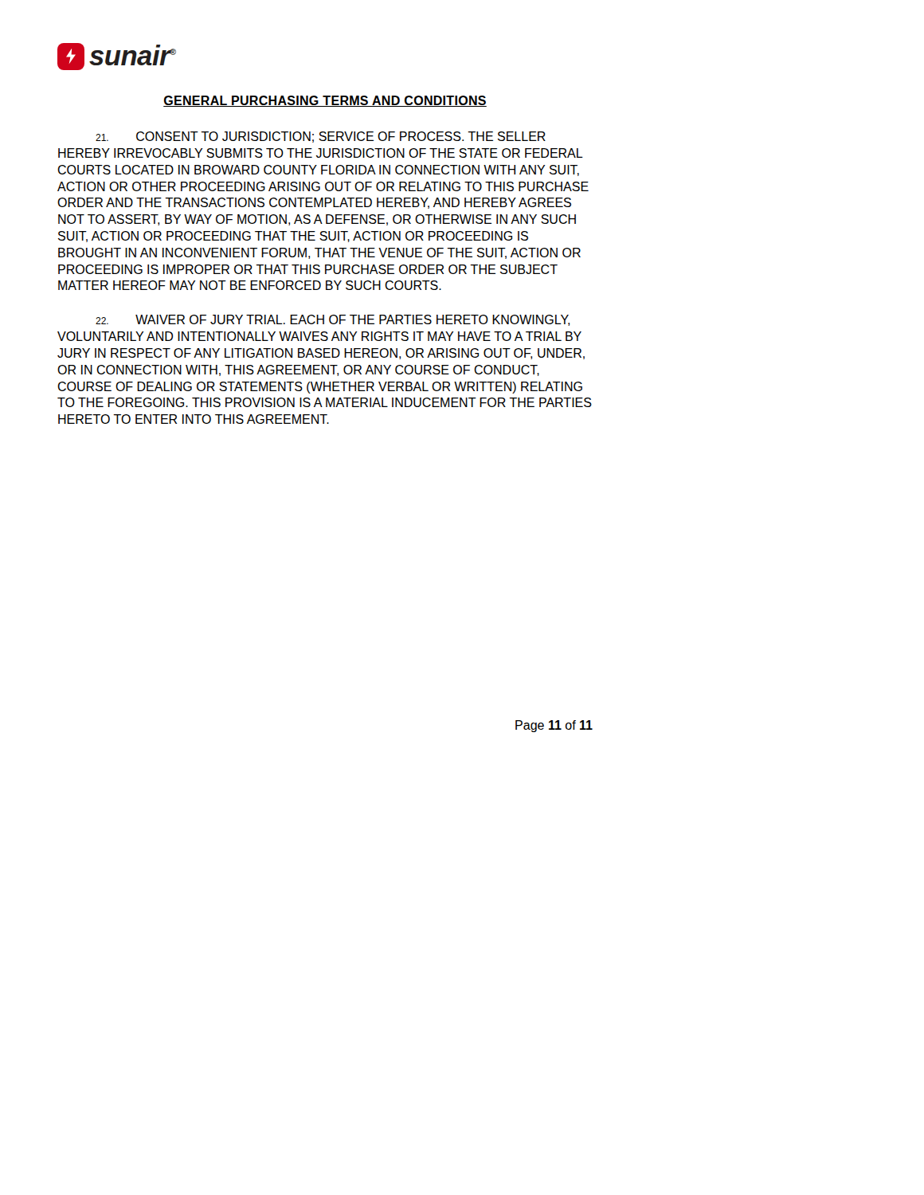sunair®
GENERAL PURCHASING TERMS AND CONDITIONS
21. CONSENT TO JURISDICTION; SERVICE OF PROCESS. THE SELLER HEREBY IRREVOCABLY SUBMITS TO THE JURISDICTION OF THE STATE OR FEDERAL COURTS LOCATED IN BROWARD COUNTY FLORIDA IN CONNECTION WITH ANY SUIT, ACTION OR OTHER PROCEEDING ARISING OUT OF OR RELATING TO THIS PURCHASE ORDER AND THE TRANSACTIONS CONTEMPLATED HEREBY, AND HEREBY AGREES NOT TO ASSERT, BY WAY OF MOTION, AS A DEFENSE, OR OTHERWISE IN ANY SUCH SUIT, ACTION OR PROCEEDING THAT THE SUIT, ACTION OR PROCEEDING IS BROUGHT IN AN INCONVENIENT FORUM, THAT THE VENUE OF THE SUIT, ACTION OR PROCEEDING IS IMPROPER OR THAT THIS PURCHASE ORDER OR THE SUBJECT MATTER HEREOF MAY NOT BE ENFORCED BY SUCH COURTS.
22. WAIVER OF JURY TRIAL. EACH OF THE PARTIES HERETO KNOWINGLY, VOLUNTARILY AND INTENTIONALLY WAIVES ANY RIGHTS IT MAY HAVE TO A TRIAL BY JURY IN RESPECT OF ANY LITIGATION BASED HEREON, OR ARISING OUT OF, UNDER, OR IN CONNECTION WITH, THIS AGREEMENT, OR ANY COURSE OF CONDUCT, COURSE OF DEALING OR STATEMENTS (WHETHER VERBAL OR WRITTEN) RELATING TO THE FOREGOING. THIS PROVISION IS A MATERIAL INDUCEMENT FOR THE PARTIES HERETO TO ENTER INTO THIS AGREEMENT.
Page 11 of 11